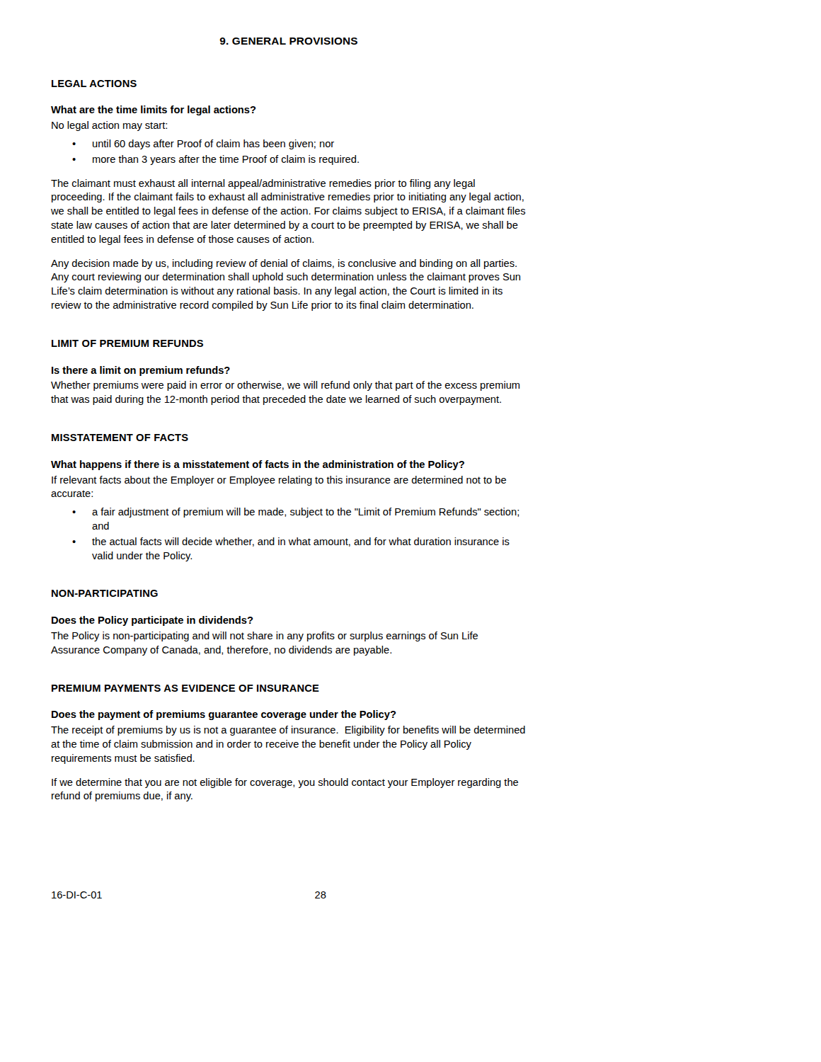9. GENERAL PROVISIONS
LEGAL ACTIONS
What are the time limits for legal actions?
No legal action may start:
until 60 days after Proof of claim has been given; nor
more than 3 years after the time Proof of claim is required.
The claimant must exhaust all internal appeal/administrative remedies prior to filing any legal proceeding. If the claimant fails to exhaust all administrative remedies prior to initiating any legal action, we shall be entitled to legal fees in defense of the action. For claims subject to ERISA, if a claimant files state law causes of action that are later determined by a court to be preempted by ERISA, we shall be entitled to legal fees in defense of those causes of action.
Any decision made by us, including review of denial of claims, is conclusive and binding on all parties. Any court reviewing our determination shall uphold such determination unless the claimant proves Sun Life’s claim determination is without any rational basis. In any legal action, the Court is limited in its review to the administrative record compiled by Sun Life prior to its final claim determination.
LIMIT OF PREMIUM REFUNDS
Is there a limit on premium refunds?
Whether premiums were paid in error or otherwise, we will refund only that part of the excess premium that was paid during the 12-month period that preceded the date we learned of such overpayment.
MISSTATEMENT OF FACTS
What happens if there is a misstatement of facts in the administration of the Policy?
If relevant facts about the Employer or Employee relating to this insurance are determined not to be accurate:
a fair adjustment of premium will be made, subject to the "Limit of Premium Refunds" section; and
the actual facts will decide whether, and in what amount, and for what duration insurance is valid under the Policy.
NON-PARTICIPATING
Does the Policy participate in dividends?
The Policy is non-participating and will not share in any profits or surplus earnings of Sun Life Assurance Company of Canada, and, therefore, no dividends are payable.
PREMIUM PAYMENTS AS EVIDENCE OF INSURANCE
Does the payment of premiums guarantee coverage under the Policy?
The receipt of premiums by us is not a guarantee of insurance. Eligibility for benefits will be determined at the time of claim submission and in order to receive the benefit under the Policy all Policy requirements must be satisfied.
If we determine that you are not eligible for coverage, you should contact your Employer regarding the refund of premiums due, if any.
16-DI-C-01 28